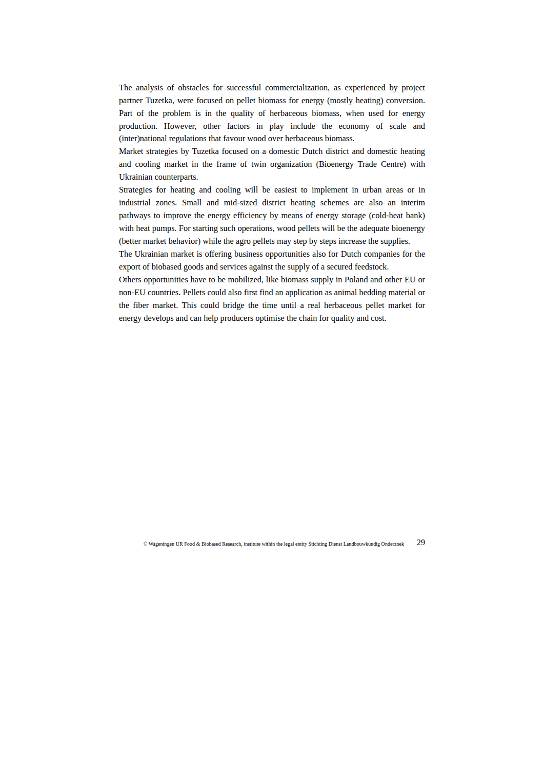The analysis of obstacles for successful commercialization, as experienced by project partner Tuzetka, were focused on pellet biomass for energy (mostly heating) conversion. Part of the problem is in the quality of herbaceous biomass, when used for energy production. However, other factors in play include the economy of scale and (inter)national regulations that favour wood over herbaceous biomass.
Market strategies by Tuzetka focused on a domestic Dutch district and domestic heating and cooling market in the frame of twin organization (Bioenergy Trade Centre) with Ukrainian counterparts.
Strategies for heating and cooling will be easiest to implement in urban areas or in industrial zones. Small and mid-sized district heating schemes are also an interim pathways to improve the energy efficiency by means of energy storage (cold-heat bank) with heat pumps. For starting such operations, wood pellets will be the adequate bioenergy (better market behavior) while the agro pellets may step by steps increase the supplies.
The Ukrainian market is offering business opportunities also for Dutch companies for the export of biobased goods and services against the supply of a secured feedstock.
Others opportunities have to be mobilized, like biomass supply in Poland and other EU or non-EU countries. Pellets could also first find an application as animal bedding material or the fiber market. This could bridge the time until a real herbaceous pellet market for energy develops and can help producers optimise the chain for quality and cost.
© Wageningen UR Food & Biobased Research, institute within the legal entity Stichting Dienst Landbouwkundig Onderzoek
29